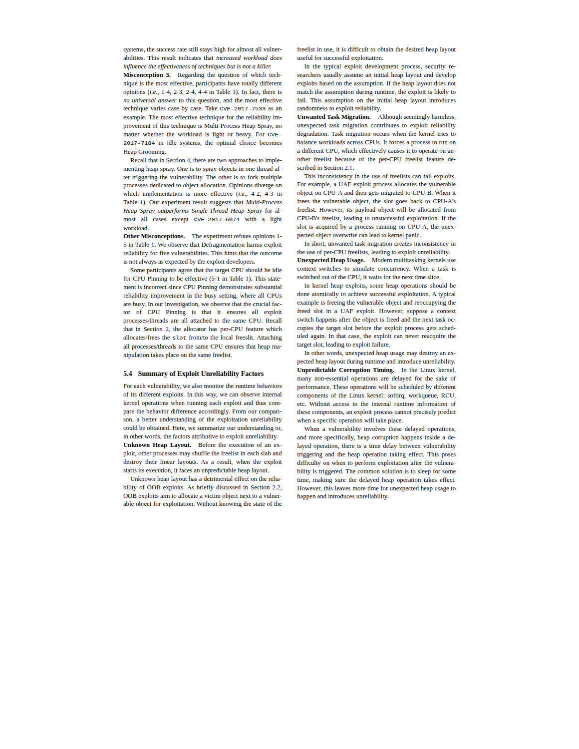systems, the success rate still stays high for almost all vulnerabilities. This result indicates that increased workload does influence the effectiveness of techniques but is not a killer.
Misconception 3. Regarding the question of which technique is the most effective, participants have totally different opinions (i.e., 1-4, 2-3, 2-4, 4-4 in Table 1). In fact, there is no universal answer to this question, and the most effective technique varies case by case. Take CVE-2017-7533 as an example. The most effective technique for the reliability improvement of this technique is Multi-Process Heap Spray, no matter whether the workload is light or heavy. For CVE-2017-7184 in idle systems, the optimal choice becomes Heap Grooming.
Recall that in Section 4, there are two approaches to implementing heap spray. One is to spray objects in one thread after triggering the vulnerability. The other is to fork multiple processes dedicated to object allocation. Opinions diverge on which implementation is more effective (i.e., 4-2, 4-3 in Table 1). Our experiment result suggests that Multi-Process Heap Spray outperforms Single-Thread Heap Spray for almost all cases except CVE-2017-6074 with a light workload.
Other Misconceptions. The experiment refutes opinions 1-5 in Table 1. We observe that Defragmentation harms exploit reliability for five vulnerabilities. This hints that the outcome is not always as expected by the exploit developers.
Some participants agree that the target CPU should be idle for CPU Pinning to be effective (5-1 in Table 1). This statement is incorrect since CPU Pinning demonstrates substantial reliability improvement in the busy setting, where all CPUs are busy. In our investigation, we observe that the crucial factor of CPU Pinning is that it ensures all exploit processes/threads are all attached to the same CPU. Recall that in Section 2, the allocator has per-CPU feature which allocates/frees the slot from/to the local freeslit. Attaching all processes/threads to the same CPU ensures that heap manipulation takes place on the same freelist.
5.4 Summary of Exploit Unreliability Factors
For each vulnerability, we also monitor the runtime behaviors of its different exploits. In this way, we can observe internal kernel operations when running each exploit and thus compare the behavior difference accordingly. From our comparison, a better understanding of the exploitation unreliability could be obtained. Here, we summarize our understanding or, in other words, the factors attributive to exploit unreliability.
Unknown Heap Layout. Before the execution of an exploit, other processes may shuffle the freelist in each slab and destroy their linear layouts. As a result, when the exploit starts its execution, it faces an unpredictable heap layout.
Unknown heap layout has a detrimental effect on the reliability of OOB exploits. As briefly discussed in Section 2.2, OOB exploits aim to allocate a victim object next to a vulnerable object for exploitation. Without knowing the state of the freelist in use, it is difficult to obtain the desired heap layout useful for successful exploitation.
In the typical exploit development process, security researchers usually assume an initial heap layout and develop exploits based on the assumption. If the heap layout does not match the assumption during runtime, the exploit is likely to fail. This assumption on the initial heap layout introduces randomness to exploit reliability.
Unwanted Task Migration. Although seemingly harmless, unexpected task migration contributes to exploit reliability degradation. Task migration occurs when the kernel tries to balance workloads across CPUs. It forces a process to run on a different CPU, which effectively causes it to operate on another freelist because of the per-CPU freelist feature described in Section 2.1.
This inconsistency in the use of freelists can fail exploits. For example, a UAF exploit process allocates the vulnerable object on CPU-A and then gets migrated to CPU-B. When it frees the vulnerable object, the slot goes back to CPU-A's freelist. However, its payload object will be allocated from CPU-B's freelist, leading to unsuccessful exploitation. If the slot is acquired by a process running on CPU-A, the unexpected object overwrite can lead to kernel panic.
In short, unwanted task migration creates inconsistency in the use of per-CPU freelists, leading to exploit unreliability.
Unexpected Heap Usage. Modern multitasking kernels use context switches to simulate concurrency. When a task is switched out of the CPU, it waits for the next time slice.
In kernel heap exploits, some heap operations should be done atomically to achieve successful exploitation. A typical example is freeing the vulnerable object and reoccupying the freed slot in a UAF exploit. However, suppose a context switch happens after the object is freed and the next task occupies the target slot before the exploit process gets scheduled again. In that case, the exploit can never reacquire the target slot, leading to exploit failure.
In other words, unexpected heap usage may destroy an expected heap layout during runtime and introduce unreliability.
Unpredictable Corruption Timing. In the Linux kernel, many non-essential operations are delayed for the sake of performance. These operations will be scheduled by different components of the Linux kernel: softirq, workqueue, RCU, etc. Without access to the internal runtime information of these components, an exploit process cannot precisely predict when a specific operation will take place.
When a vulnerability involves these delayed operations, and more specifically, heap corruption happens inside a delayed operation, there is a time delay between vulnerability triggering and the heap operation taking effect. This poses difficulty on when to perform exploitation after the vulnerability is triggered. The common solution is to sleep for some time, making sure the delayed heap operation takes effect. However, this leaves more time for unexpected heap usage to happen and introduces unreliability.